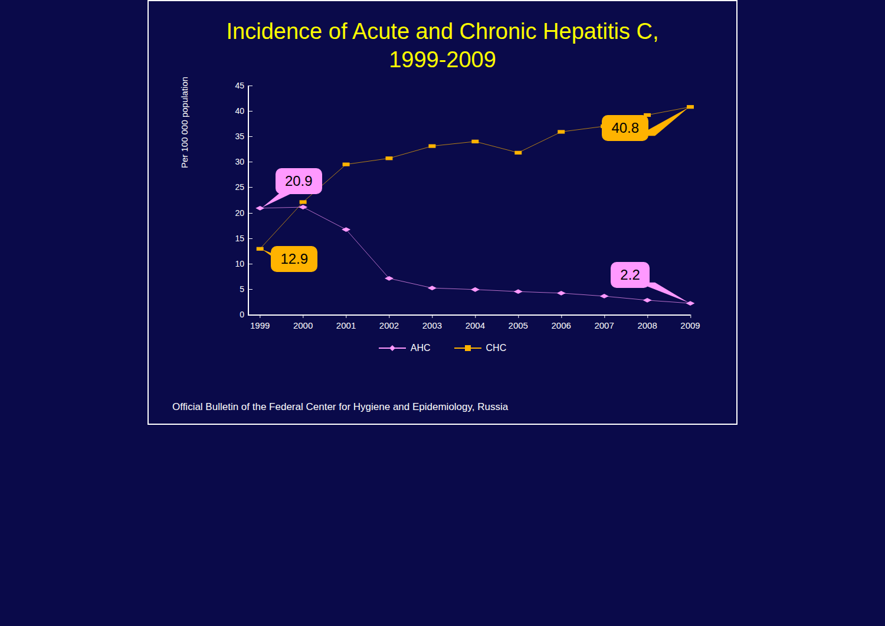Incidence of Acute and Chronic Hepatitis C,
1999-2009
Per 100 000 population
45
40
35
30
25
20
15
10
5
0
1999
2000
2001
2002
2003
2004
2005
2006
2007
2008
2009
20.9
12.9
40.8
2.2
AHC
CHC
Official Bulletin of the Federal Center for Hygiene and Epidemiology, Russia